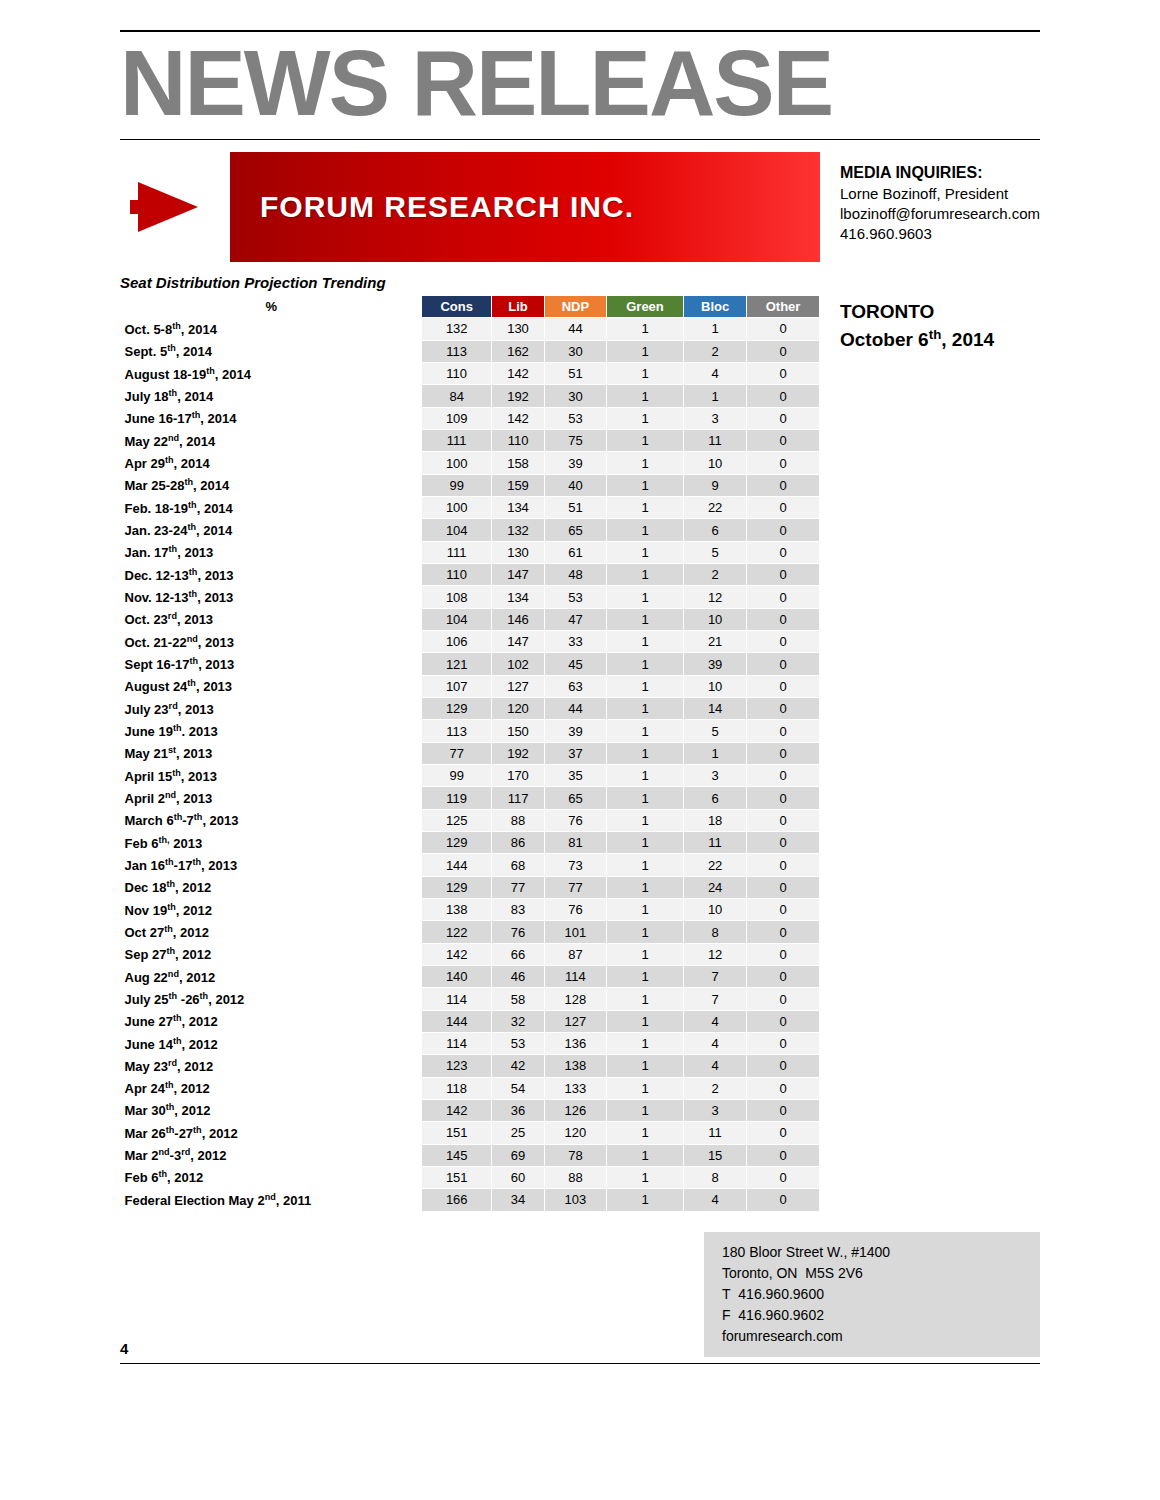NEWS RELEASE
FORUM RESEARCH INC.
Seat Distribution Projection Trending
| % | Cons | Lib | NDP | Green | Bloc | Other |
| --- | --- | --- | --- | --- | --- | --- |
| Oct. 5-8 th , 2014 | 132 | 130 | 44 | 1 | 1 | 0 |
| Sept. 5 th , 2014 | 113 | 162 | 30 | 1 | 2 | 0 |
| August 18-19 th , 2014 | 110 | 142 | 51 | 1 | 4 | 0 |
| July 18 th , 2014 | 84 | 192 | 30 | 1 | 1 | 0 |
| June 16-17 th , 2014 | 109 | 142 | 53 | 1 | 3 | 0 |
| May 22 nd , 2014 | 111 | 110 | 75 | 1 | 11 | 0 |
| Apr 29 th , 2014 | 100 | 158 | 39 | 1 | 10 | 0 |
| Mar 25-28 th , 2014 | 99 | 159 | 40 | 1 | 9 | 0 |
| Feb. 18-19 th , 2014 | 100 | 134 | 51 | 1 | 22 | 0 |
| Jan. 23-24 th , 2014 | 104 | 132 | 65 | 1 | 6 | 0 |
| Jan. 17 th , 2013 | 111 | 130 | 61 | 1 | 5 | 0 |
| Dec. 12-13 th , 2013 | 110 | 147 | 48 | 1 | 2 | 0 |
| Nov. 12-13 th , 2013 | 108 | 134 | 53 | 1 | 12 | 0 |
| Oct. 23 rd , 2013 | 104 | 146 | 47 | 1 | 10 | 0 |
| Oct. 21-22 nd , 2013 | 106 | 147 | 33 | 1 | 21 | 0 |
| Sept 16-17 th , 2013 | 121 | 102 | 45 | 1 | 39 | 0 |
| August 24 th , 2013 | 107 | 127 | 63 | 1 | 10 | 0 |
| July 23 rd , 2013 | 129 | 120 | 44 | 1 | 14 | 0 |
| June 19 th . 2013 | 113 | 150 | 39 | 1 | 5 | 0 |
| May 21 st , 2013 | 77 | 192 | 37 | 1 | 1 | 0 |
| April 15 th , 2013 | 99 | 170 | 35 | 1 | 3 | 0 |
| April 2 nd , 2013 | 119 | 117 | 65 | 1 | 6 | 0 |
| March 6 th -7 th , 2013 | 125 | 88 | 76 | 1 | 18 | 0 |
| Feb 6 th, 2013 | 129 | 86 | 81 | 1 | 11 | 0 |
| Jan 16 th -17 th , 2013 | 144 | 68 | 73 | 1 | 22 | 0 |
| Dec 18 th , 2012 | 129 | 77 | 77 | 1 | 24 | 0 |
| Nov 19 th , 2012 | 138 | 83 | 76 | 1 | 10 | 0 |
| Oct 27 th , 2012 | 122 | 76 | 101 | 1 | 8 | 0 |
| Sep 27 th , 2012 | 142 | 66 | 87 | 1 | 12 | 0 |
| Aug 22 nd , 2012 | 140 | 46 | 114 | 1 | 7 | 0 |
| July 25 th -26 th , 2012 | 114 | 58 | 128 | 1 | 7 | 0 |
| June 27 th , 2012 | 144 | 32 | 127 | 1 | 4 | 0 |
| June 14 th , 2012 | 114 | 53 | 136 | 1 | 4 | 0 |
| May 23 rd , 2012 | 123 | 42 | 138 | 1 | 4 | 0 |
| Apr 24 th , 2012 | 118 | 54 | 133 | 1 | 2 | 0 |
| Mar 30 th , 2012 | 142 | 36 | 126 | 1 | 3 | 0 |
| Mar 26 th -27 th , 2012 | 151 | 25 | 120 | 1 | 11 | 0 |
| Mar 2 nd -3 rd , 2012 | 145 | 69 | 78 | 1 | 15 | 0 |
| Feb 6 th , 2012 | 151 | 60 | 88 | 1 | 8 | 0 |
| Federal Election May 2 nd , 2011 | 166 | 34 | 103 | 1 | 4 | 0 |
MEDIA INQUIRIES:
Lorne Bozinoff, President
lbozinoff@forumresearch.com
416.960.9603
TORONTO
October 6th, 2014
4
180 Bloor Street W., #1400
Toronto, ON M5S 2V6
T 416.960.9600
F 416.960.9602
forumresearch.com